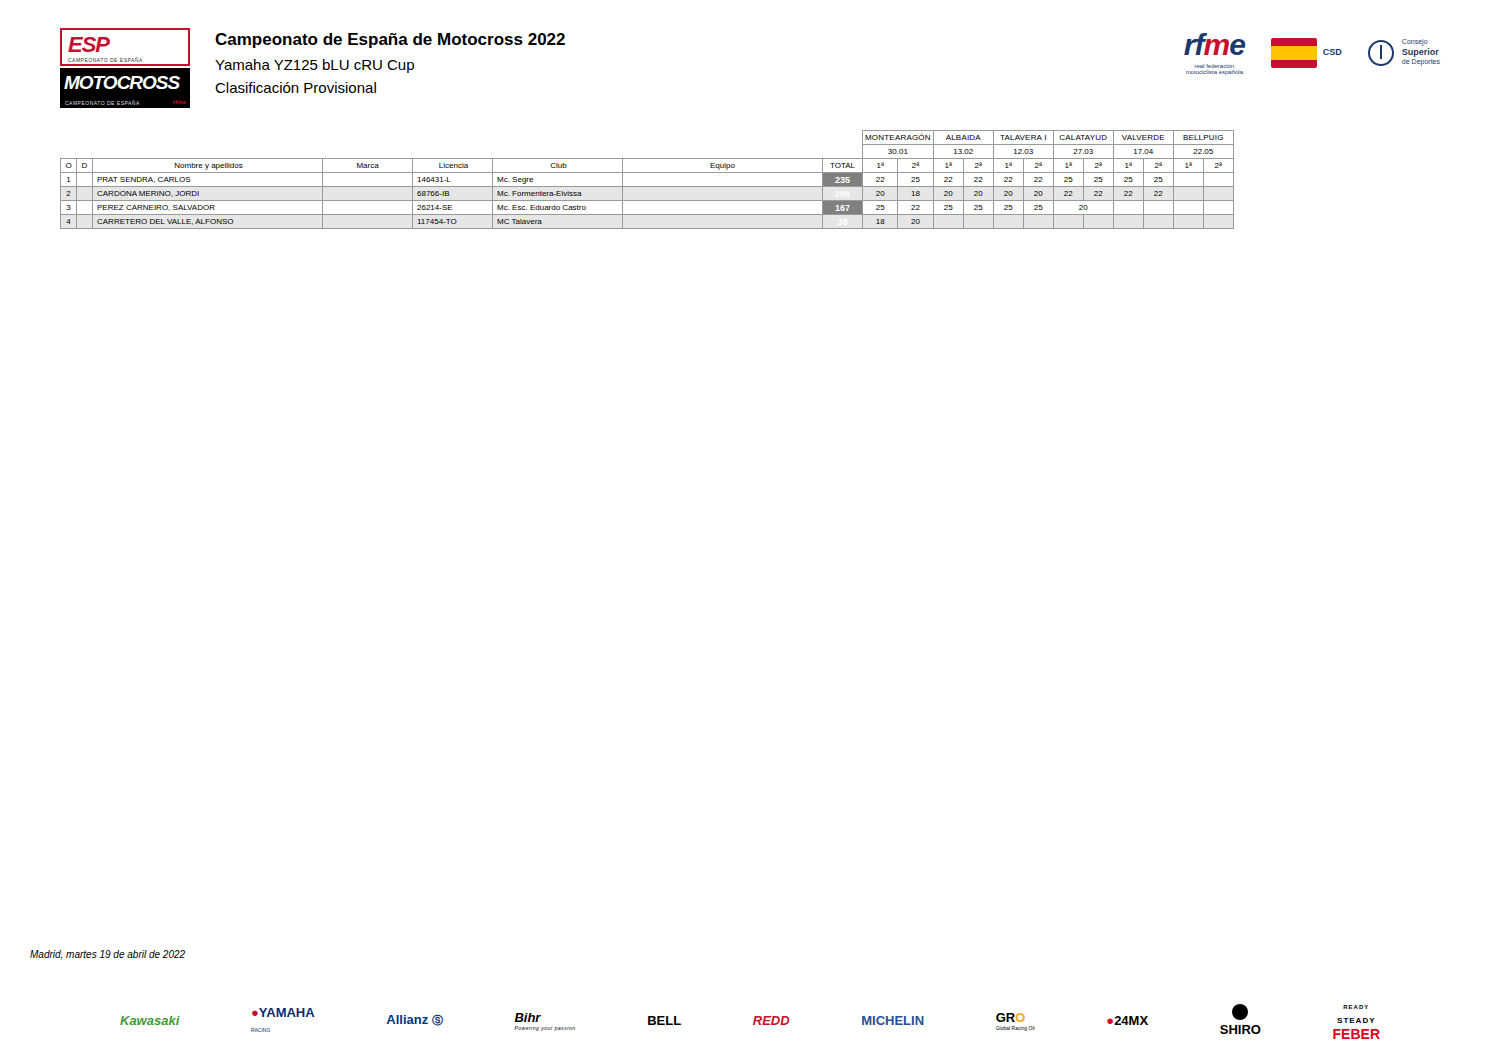ESP CAMPEONATO DE ESPAÑA
MOTOCROSS CAMPEONATO DE ESPAÑA rfme
Campeonato de España de Motocross 2022
Yamaha YZ125 bLU cRU Cup
Clasificación Provisional
rfme
real federación
motociclista española
CSD
Consejo
Superior
de Deportes
| | | | | | | | | MONTEARAGÓN | ALBAIDA | TALAVERA I | CALATAYUD | VALVERDE | BELLPUIG |
| --- | --- | --- | --- | --- | --- | --- | --- | --- | --- | --- | --- | --- | --- |
| | | | | | | | | 30.01 | 13.02 | 12.03 | 27.03 | 17.04 | 22.05 |
| O | D | Nombre y apellidos | Marca | Licencia | Club | Equipo | TOTAL | 1ª | 2ª | 1ª | 2ª | 1ª | 2ª | 1ª | 2ª | 1ª | 2ª | 1ª | 2ª |
| 1 | | PRAT SENDRA, CARLOS | | 146431-L | Mc. Segre | | 235 | 22 | 25 | 22 | 22 | 22 | 22 | 25 | 25 | 25 | 25 | | |
| 2 | | CARDONA MERINO, JORDI | | 68766-IB | Mc. Formentera-Eivissa | | 206 | 20 | 18 | 20 | 20 | 20 | 20 | 22 | 22 | 22 | 22 | | |
| 3 | | PEREZ CARNEIRO, SALVADOR | | 26214-SE | Mc. Esc. Eduardo Castro | | 167 | 25 | 22 | 25 | 25 | 25 | 25 | 20 | | | | |
| 4 | | CARRETERO DEL VALLE, ALFONSO | | 117454-TO | MC Talavera | | 38 | 18 | 20 | | | | | | | | | | |
Madrid, martes 19 de abril de 2022
Kawasaki
●YAMAHA
RACING
Allianz Ⓢ
BihrPowering your passion
BELL
REDD
MICHELIN
GR OGlobal Racing Oil
●24MX
SHIRO
READY
STEADY
FEBER